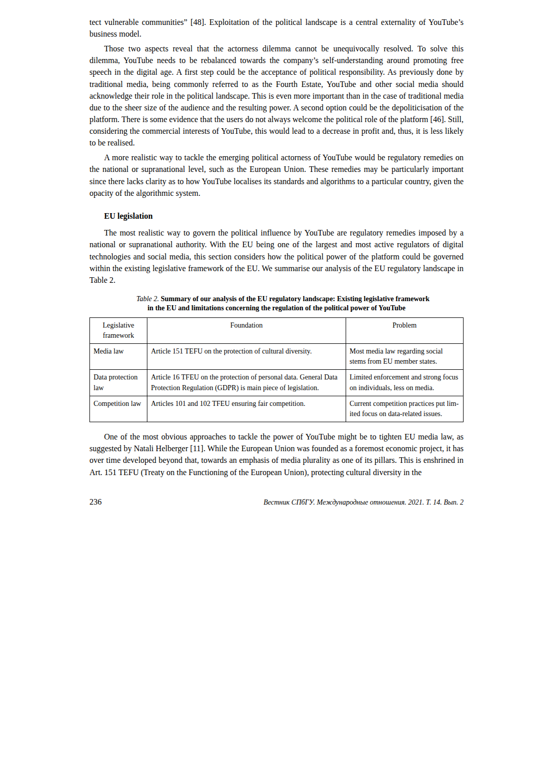tect vulnerable communities” [48]. Exploitation of the political landscape is a central externality of YouTube’s business model.
Those two aspects reveal that the actorness dilemma cannot be unequivocally resolved. To solve this dilemma, YouTube needs to be rebalanced towards the company’s self-understanding around promoting free speech in the digital age. A first step could be the acceptance of political responsibility. As previously done by traditional media, being commonly referred to as the Fourth Estate, YouTube and other social media should acknowledge their role in the political landscape. This is even more important than in the case of traditional media due to the sheer size of the audience and the resulting power. A second option could be the depoliticisation of the platform. There is some evidence that the users do not always welcome the political role of the platform [46]. Still, considering the commercial interests of YouTube, this would lead to a decrease in profit and, thus, it is less likely to be realised.
A more realistic way to tackle the emerging political actorness of YouTube would be regulatory remedies on the national or supranational level, such as the European Union. These remedies may be particularly important since there lacks clarity as to how YouTube localises its standards and algorithms to a particular country, given the opacity of the algorithmic system.
EU legislation
The most realistic way to govern the political influence by YouTube are regulatory remedies imposed by a national or supranational authority. With the EU being one of the largest and most active regulators of digital technologies and social media, this section considers how the political power of the platform could be governed within the existing legislative framework of the EU. We summarise our analysis of the EU regulatory landscape in Table 2.
Table 2. Summary of our analysis of the EU regulatory landscape: Existing legislative framework
in the EU and limitations concerning the regulation of the political power of YouTube
| Legislative framework | Foundation | Problem |
| --- | --- | --- |
| Media law | Article 151 TEFU on the protection of cultural diversity. | Most media law regarding social stems from EU member states. |
| Data protection law | Article 16 TFEU on the protection of personal data. General Data Protection Regulation (GDPR) is main piece of legislation. | Limited enforcement and strong focus on individuals, less on media. |
| Competition law | Articles 101 and 102 TFEU ensuring fair competition. | Current competition practices put limited focus on data-related issues. |
One of the most obvious approaches to tackle the power of YouTube might be to tighten EU media law, as suggested by Natali Helberger [11]. While the European Union was founded as a foremost economic project, it has over time developed beyond that, towards an emphasis of media plurality as one of its pillars. This is enshrined in Art. 151 TEFU (Treaty on the Functioning of the European Union), protecting cultural diversity in the
236 Вестник СПбГУ. Международные отношения. 2021. Т. 14. Вып. 2